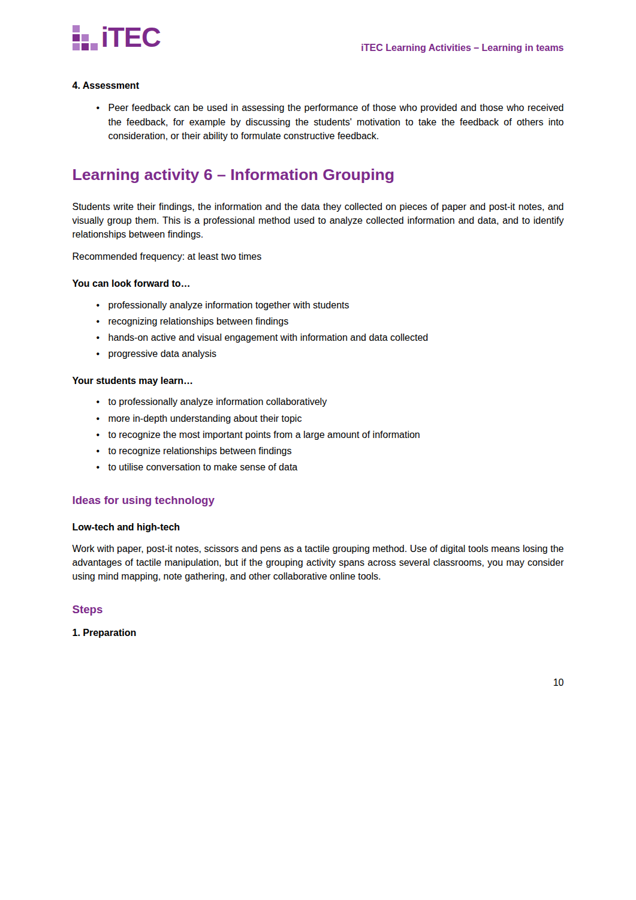iTEC
iTEC Learning Activities – Learning in teams
4. Assessment
Peer feedback can be used in assessing the performance of those who provided and those who received the feedback, for example by discussing the students' motivation to take the feedback of others into consideration, or their ability to formulate constructive feedback.
Learning activity 6 – Information Grouping
Students write their findings, the information and the data they collected on pieces of paper and post-it notes, and visually group them. This is a professional method used to analyze collected information and data, and to identify relationships between findings.
Recommended frequency: at least two times
You can look forward to…
professionally analyze information together with students
recognizing relationships between findings
hands-on active and visual engagement with information and data collected
progressive data analysis
Your students may learn…
to professionally analyze information collaboratively
more in-depth understanding about their topic
to recognize the most important points from a large amount of information
to recognize relationships between findings
to utilise conversation to make sense of data
Ideas for using technology
Low-tech and high-tech
Work with paper, post-it notes, scissors and pens as a tactile grouping method. Use of digital tools means losing the advantages of tactile manipulation, but if the grouping activity spans across several classrooms, you may consider using mind mapping, note gathering, and other collaborative online tools.
Steps
1. Preparation
10